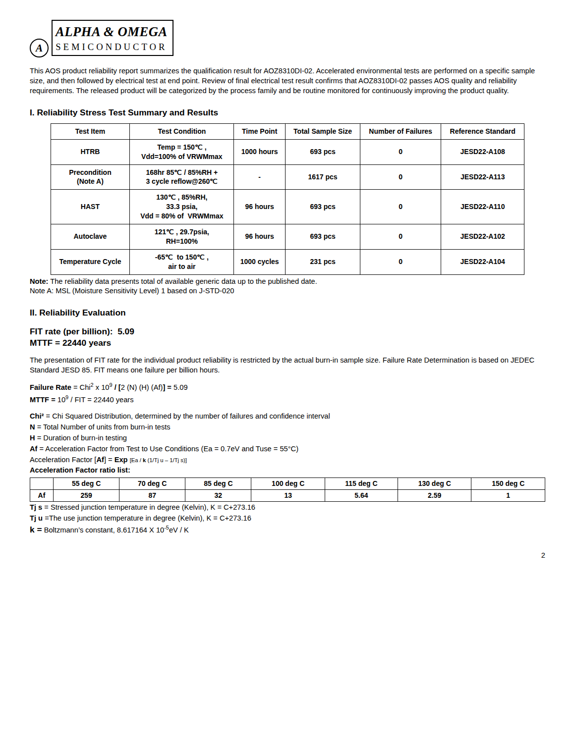AALPHA & OMEGA SEMICONDUCTOR
This AOS product reliability report summarizes the qualification result for AOZ8310DI-02. Accelerated environmental tests are performed on a specific sample size, and then followed by electrical test at end point. Review of final electrical test result confirms that AOZ8310DI-02 passes AOS quality and reliability requirements. The released product will be categorized by the process family and be routine monitored for continuously improving the product quality.
I. Reliability Stress Test Summary and Results
| Test Item | Test Condition | Time Point | Total Sample Size | Number of Failures | Reference Standard |
| --- | --- | --- | --- | --- | --- |
| HTRB | Temp = 150℃ , Vdd=100% of VRWMmax | 1000 hours | 693 pcs | 0 | JESD22-A108 |
| Precondition (Note A) | 168hr 85℃ / 85%RH + 3 cycle reflow@260℃ | - | 1617 pcs | 0 | JESD22-A113 |
| HAST | 130℃ , 85%RH, 33.3 psia, Vdd = 80% of VRWMmax | 96 hours | 693 pcs | 0 | JESD22-A110 |
| Autoclave | 121℃ , 29.7psia, RH=100% | 96 hours | 693 pcs | 0 | JESD22-A102 |
| Temperature Cycle | -65℃ to 150℃ , air to air | 1000 cycles | 231 pcs | 0 | JESD22-A104 |
Note: The reliability data presents total of available generic data up to the published date.
Note A: MSL (Moisture Sensitivity Level) 1 based on J-STD-020
II. Reliability Evaluation
FIT rate (per billion): 5.09
MTTF = 22440 years
The presentation of FIT rate for the individual product reliability is restricted by the actual burn-in sample size. Failure Rate Determination is based on JEDEC Standard JESD 85. FIT means one failure per billion hours.
Failure Rate = Chi2 x 109 / [2 (N) (H) (Af)] = 5.09
MTTF = 109 / FIT = 22440 years
Chi² = Chi Squared Distribution, determined by the number of failures and confidence interval
N = Total Number of units from burn-in tests
H = Duration of burn-in testing
Af = Acceleration Factor from Test to Use Conditions (Ea = 0.7eV and Tuse = 55°C)
Acceleration Factor [Af] = Exp [Ea / k (1/Tj u – 1/Tj s)]
Acceleration Factor ratio list:
| | 55 deg C | 70 deg C | 85 deg C | 100 deg C | 115 deg C | 130 deg C | 150 deg C |
| --- | --- | --- | --- | --- | --- | --- | --- |
| Af | 259 | 87 | 32 | 13 | 5.64 | 2.59 | 1 |
Tj s = Stressed junction temperature in degree (Kelvin), K = C+273.16
Tj u =The use junction temperature in degree (Kelvin), K = C+273.16
k = Boltzmann’s constant, 8.617164 X 10-5eV / K
2